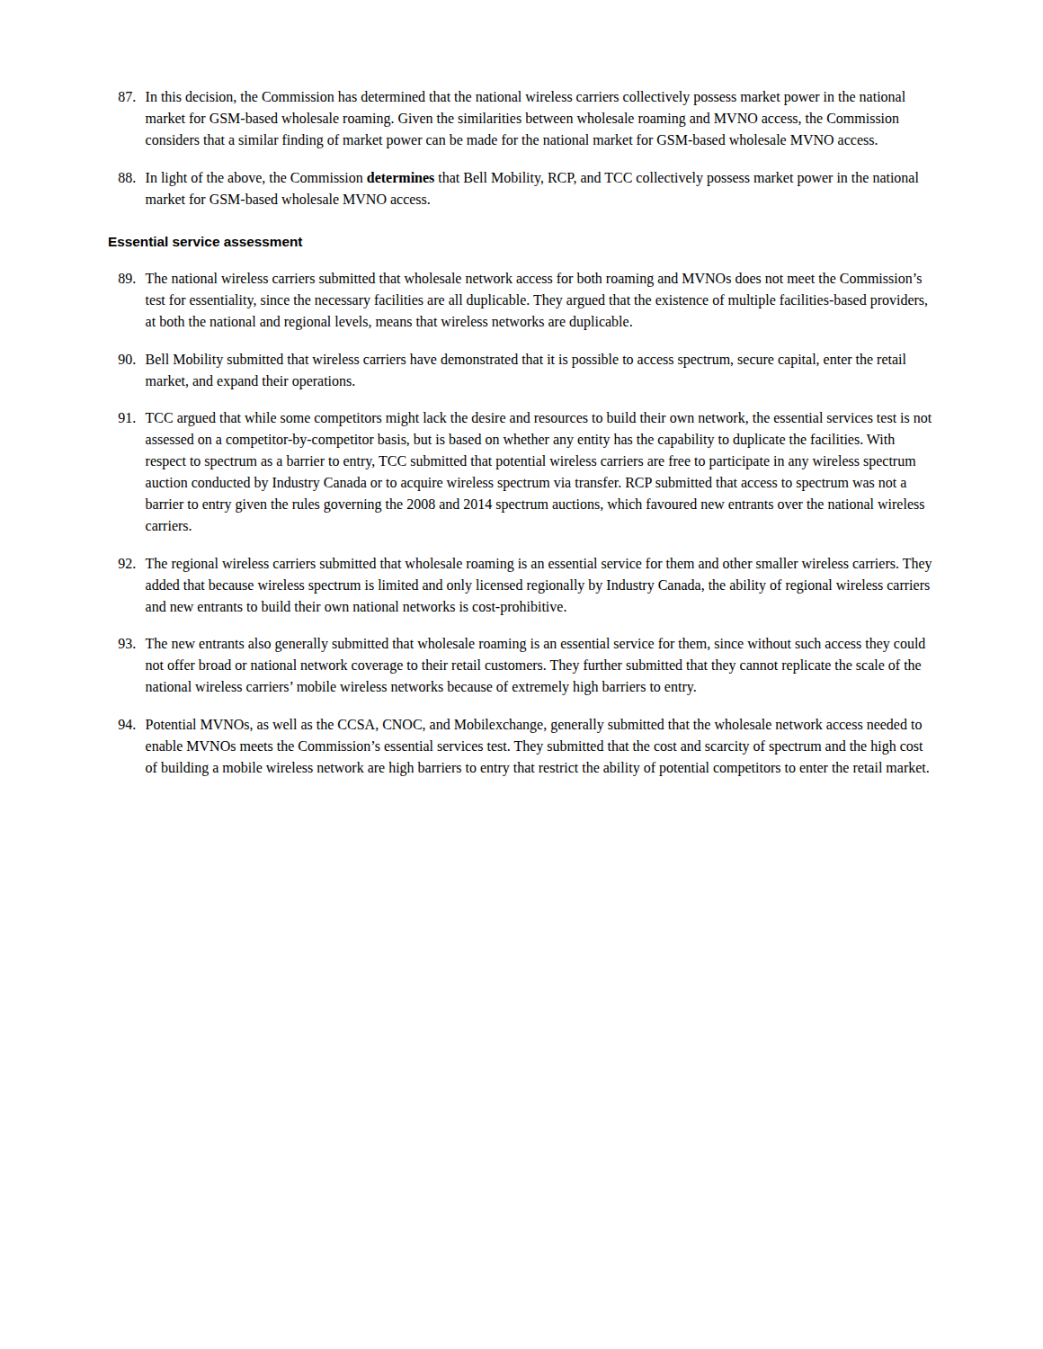In this decision, the Commission has determined that the national wireless carriers collectively possess market power in the national market for GSM-based wholesale roaming. Given the similarities between wholesale roaming and MVNO access, the Commission considers that a similar finding of market power can be made for the national market for GSM-based wholesale MVNO access.
In light of the above, the Commission determines that Bell Mobility, RCP, and TCC collectively possess market power in the national market for GSM-based wholesale MVNO access.
Essential service assessment
The national wireless carriers submitted that wholesale network access for both roaming and MVNOs does not meet the Commission’s test for essentiality, since the necessary facilities are all duplicable. They argued that the existence of multiple facilities-based providers, at both the national and regional levels, means that wireless networks are duplicable.
Bell Mobility submitted that wireless carriers have demonstrated that it is possible to access spectrum, secure capital, enter the retail market, and expand their operations.
TCC argued that while some competitors might lack the desire and resources to build their own network, the essential services test is not assessed on a competitor-by-competitor basis, but is based on whether any entity has the capability to duplicate the facilities. With respect to spectrum as a barrier to entry, TCC submitted that potential wireless carriers are free to participate in any wireless spectrum auction conducted by Industry Canada or to acquire wireless spectrum via transfer. RCP submitted that access to spectrum was not a barrier to entry given the rules governing the 2008 and 2014 spectrum auctions, which favoured new entrants over the national wireless carriers.
The regional wireless carriers submitted that wholesale roaming is an essential service for them and other smaller wireless carriers. They added that because wireless spectrum is limited and only licensed regionally by Industry Canada, the ability of regional wireless carriers and new entrants to build their own national networks is cost-prohibitive.
The new entrants also generally submitted that wholesale roaming is an essential service for them, since without such access they could not offer broad or national network coverage to their retail customers. They further submitted that they cannot replicate the scale of the national wireless carriers’ mobile wireless networks because of extremely high barriers to entry.
Potential MVNOs, as well as the CCSA, CNOC, and Mobilexchange, generally submitted that the wholesale network access needed to enable MVNOs meets the Commission’s essential services test. They submitted that the cost and scarcity of spectrum and the high cost of building a mobile wireless network are high barriers to entry that restrict the ability of potential competitors to enter the retail market.